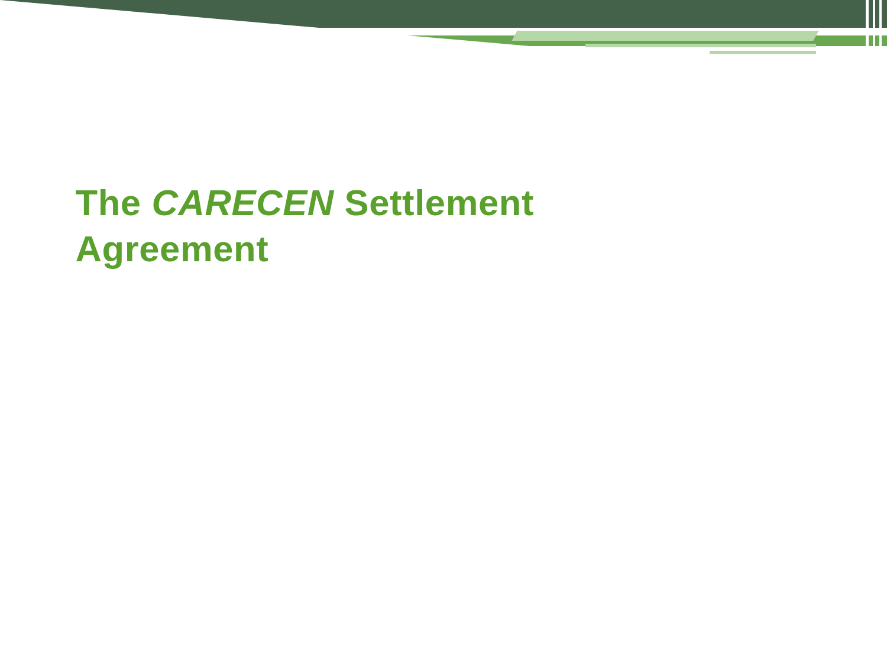The CARECEN Settlement Agreement